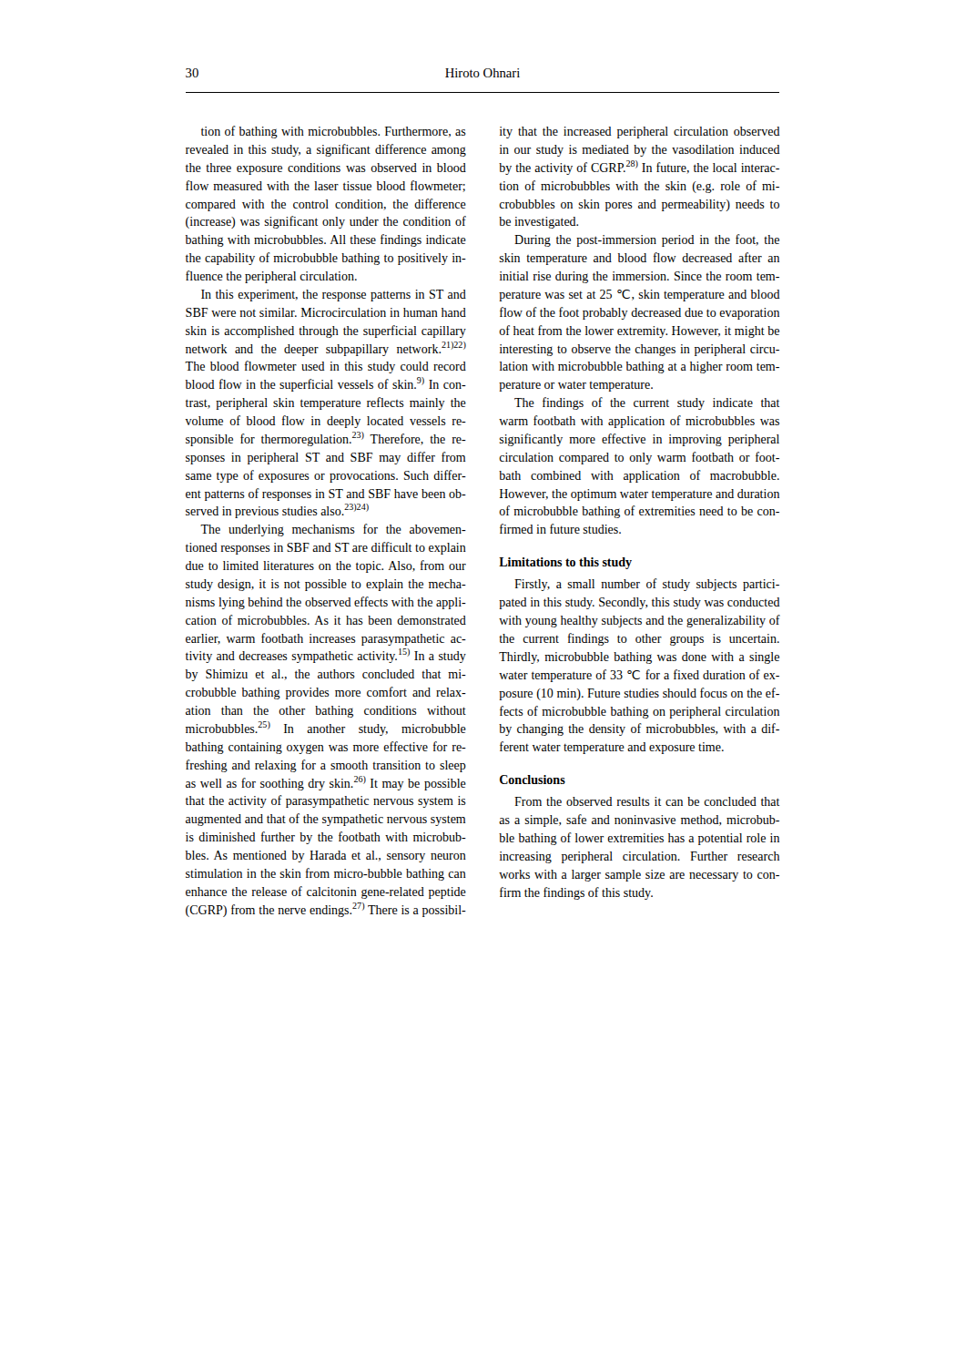30 Hiroto Ohnari 30
tion of bathing with microbubbles. Furthermore, as revealed in this study, a significant difference among the three exposure conditions was observed in blood flow measured with the laser tissue blood flowmeter; compared with the control condition, the difference (increase) was significant only under the condition of bathing with microbubbles. All these findings indicate the capability of microbubble bathing to positively influence the peripheral circulation.
In this experiment, the response patterns in ST and SBF were not similar. Microcirculation in human hand skin is accomplished through the superficial capillary network and the deeper subpapillary network.21)22) The blood flowmeter used in this study could record blood flow in the superficial vessels of skin.9) In contrast, peripheral skin temperature reflects mainly the volume of blood flow in deeply located vessels responsible for thermoregulation.23) Therefore, the responses in peripheral ST and SBF may differ from same type of exposures or provocations. Such different patterns of responses in ST and SBF have been observed in previous studies also.23)24)
The underlying mechanisms for the abovementioned responses in SBF and ST are difficult to explain due to limited literatures on the topic. Also, from our study design, it is not possible to explain the mechanisms lying behind the observed effects with the application of microbubbles. As it has been demonstrated earlier, warm footbath increases parasympathetic activity and decreases sympathetic activity.15) In a study by Shimizu et al., the authors concluded that microbubble bathing provides more comfort and relaxation than the other bathing conditions without microbubbles.25) In another study, microbubble bathing containing oxygen was more effective for refreshing and relaxing for a smooth transition to sleep as well as for soothing dry skin.26) It may be possible that the activity of parasympathetic nervous system is augmented and that of the sympathetic nervous system is diminished further by the footbath with microbubbles. As mentioned by Harada et al., sensory neuron stimulation in the skin from micro-bubble bathing can enhance the release of calcitonin gene-related peptide (CGRP) from the nerve endings.27) There is a possibility that the increased peripheral circulation observed in our study is mediated by the vasodilation induced by the activity of CGRP.28) In future, the local interaction of microbubbles with the skin (e.g. role of microbubbles on skin pores and permeability) needs to be investigated.
During the post-immersion period in the foot, the skin temperature and blood flow decreased after an initial rise during the immersion. Since the room temperature was set at 25 ℃, skin temperature and blood flow of the foot probably decreased due to evaporation of heat from the lower extremity. However, it might be interesting to observe the changes in peripheral circulation with microbubble bathing at a higher room temperature or water temperature.
The findings of the current study indicate that warm footbath with application of microbubbles was significantly more effective in improving peripheral circulation compared to only warm footbath or footbath combined with application of macrobubble. However, the optimum water temperature and duration of microbubble bathing of extremities need to be confirmed in future studies.
Limitations to this study
Firstly, a small number of study subjects participated in this study. Secondly, this study was conducted with young healthy subjects and the generalizability of the current findings to other groups is uncertain. Thirdly, microbubble bathing was done with a single water temperature of 33 ℃ for a fixed duration of exposure (10 min). Future studies should focus on the effects of microbubble bathing on peripheral circulation by changing the density of microbubbles, with a different water temperature and exposure time.
Conclusions
From the observed results it can be concluded that as a simple, safe and noninvasive method, microbubble bathing of lower extremities has a potential role in increasing peripheral circulation. Further research works with a larger sample size are necessary to confirm the findings of this study.